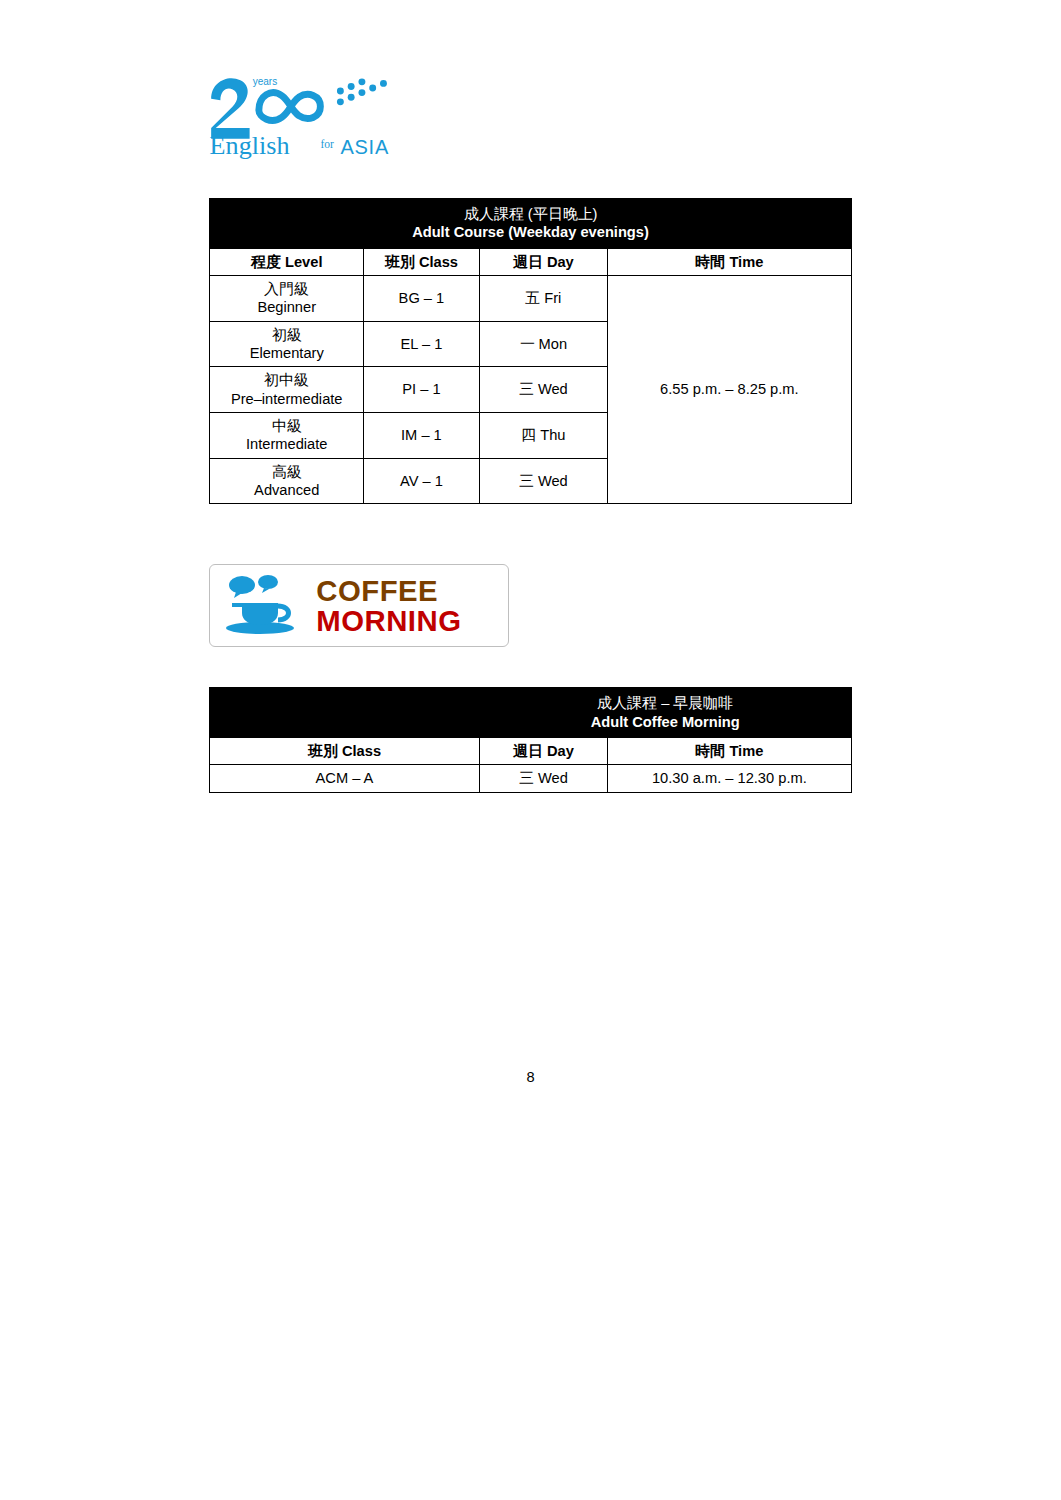years English for ASIA
| 成人課程 (平日晚上) Adult Course (Weekday evenings) |
| 程度 Level | 班別 Class | 週日 Day | 時間 Time |
| 入門級 Beginner | BG – 1 | 五 Fri | 6.55 p.m. – 8.25 p.m. |
| 初級 Elementary | EL – 1 | 一 Mon |
| 初中級 Pre–intermediate | PI – 1 | 三 Wed |
| 中級 Intermediate | IM – 1 | 四 Thu |
| 高級 Advanced | AV – 1 | 三 Wed |
COFFEE
MORNING
| | 成人課程 – 早晨咖啡 Adult Coffee Morning |
| 班別 Class | 週日 Day | 時間 Time |
| ACM – A | 三 Wed | 10.30 a.m. – 12.30 p.m. |
8